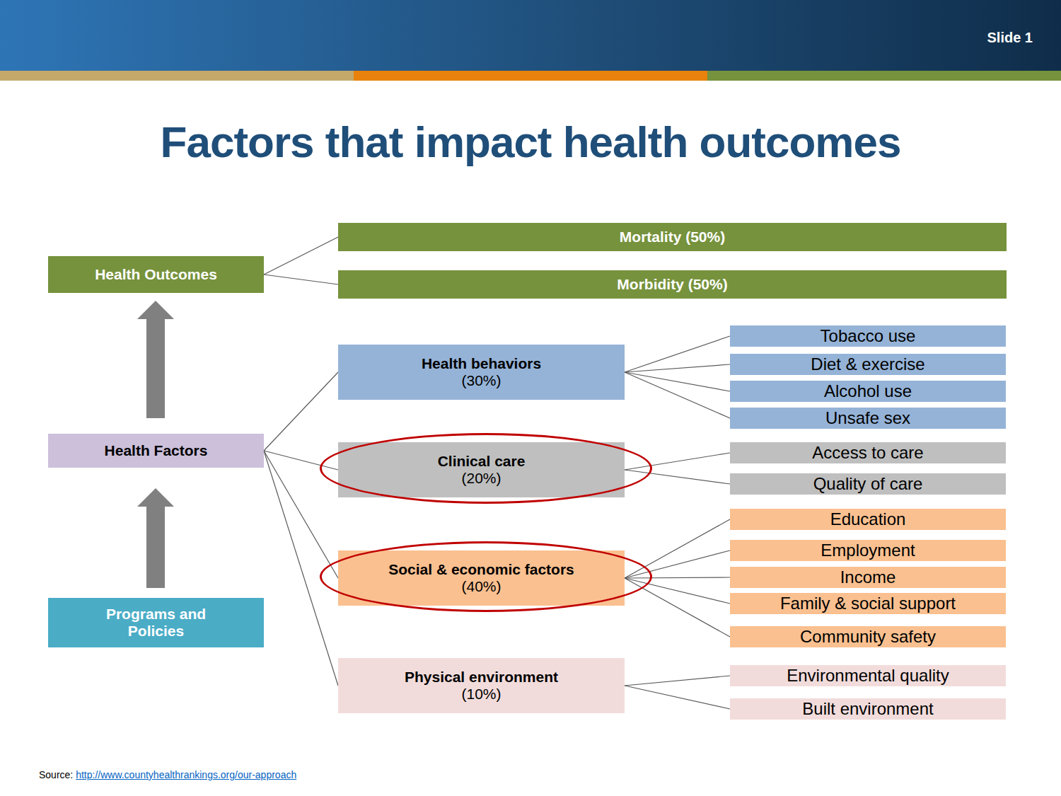Slide 1
Factors that impact health outcomes
Health Outcomes
Health Factors
Programs and
Policies
Mortality (50%)
Morbidity (50%)
Health behaviors
(30%)
Clinical care
(20%)
Social & economic factors
(40%)
Physical environment
(10%)
Tobacco use
Diet & exercise
Alcohol use
Unsafe sex
Access to care
Quality of care
Education
Employment
Income
Family & social support
Community safety
Environmental quality
Built environment
Source: http://www.countyhealthrankings.org/our-approach